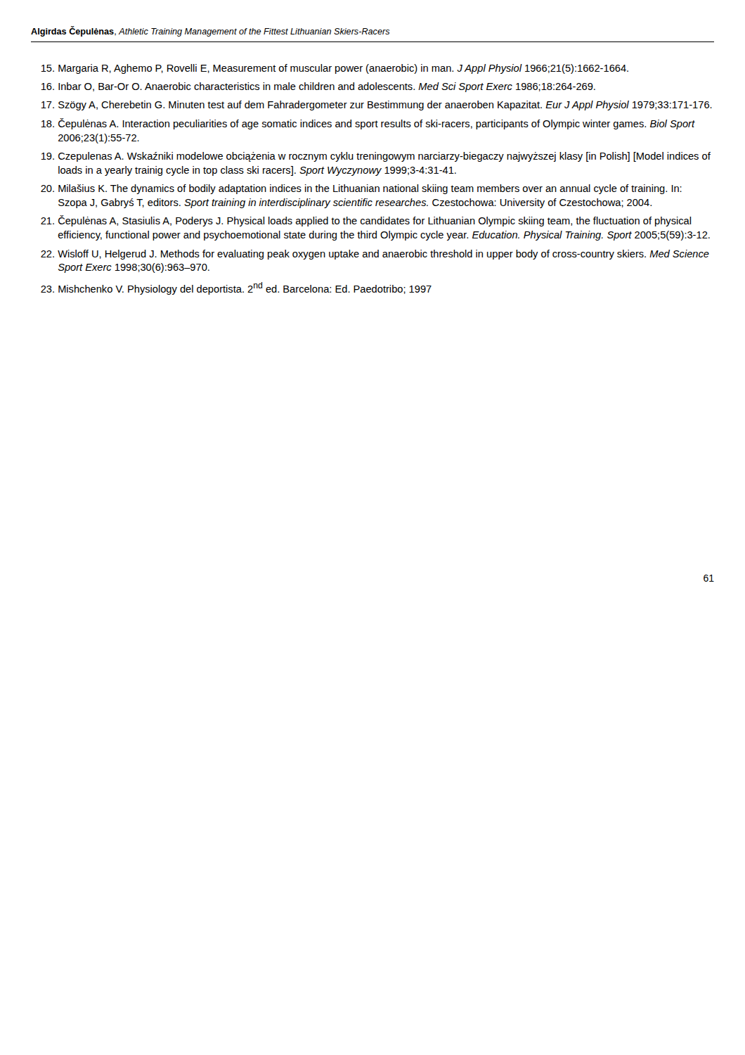Algirdas Čepulėnas, Athletic Training Management of the Fittest Lithuanian Skiers-Racers
Margaria R, Aghemo P, Rovelli E, Measurement of muscular power (anaerobic) in man. J Appl Physiol 1966;21(5):1662-1664.
Inbar O, Bar-Or O. Anaerobic characteristics in male children and adolescents. Med Sci Sport Exerc 1986;18:264-269.
Szögy A, Cherebetin G. Minuten test auf dem Fahradergometer zur Bestimmung der anaeroben Kapazitat. Eur J Appl Physiol 1979;33:171-176.
Čepulėnas A. Interaction peculiarities of age somatic indices and sport results of ski-racers, participants of Olympic winter games. Biol Sport 2006;23(1):55-72.
Czepulenas A. Wskaźniki modelowe obciążenia w rocznym cyklu treningowym narciarzy-biegaczy najwyższej klasy [in Polish] [Model indices of loads in a yearly trainig cycle in top class ski racers]. Sport Wyczynowy 1999;3-4:31-41.
Milašius K. The dynamics of bodily adaptation indices in the Lithuanian national skiing team members over an annual cycle of training. In: Szopa J, Gabryś T, editors. Sport training in interdisciplinary scientific researches. Czestochowa: University of Czestochowa; 2004.
Čepulėnas A, Stasiulis A, Poderys J. Physical loads applied to the candidates for Lithuanian Olympic skiing team, the fluctuation of physical efficiency, functional power and psychoemotional state during the third Olympic cycle year. Education. Physical Training. Sport 2005;5(59):3-12.
Wisloff U, Helgerud J. Methods for evaluating peak oxygen uptake and anaerobic threshold in upper body of cross-country skiers. Med Science Sport Exerc 1998;30(6):963–970.
Mishchenko V. Physiology del deportista. 2nd ed. Barcelona: Ed. Paedotribo; 1997
61